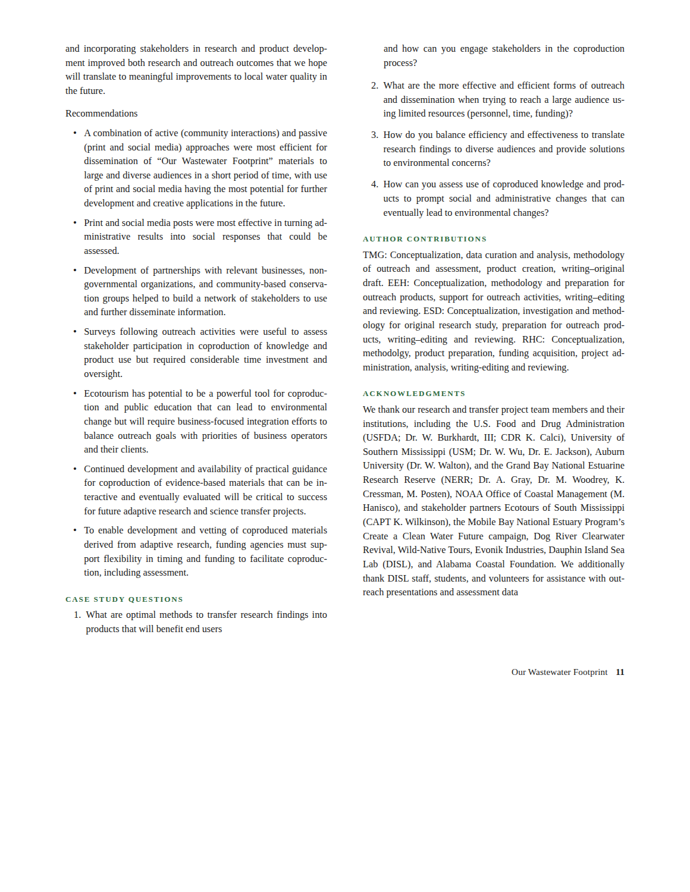and incorporating stakeholders in research and product development improved both research and outreach outcomes that we hope will translate to meaningful improvements to local water quality in the future.
Recommendations
A combination of active (community interactions) and passive (print and social media) approaches were most efficient for dissemination of “Our Wastewater Footprint” materials to large and diverse audiences in a short period of time, with use of print and social media having the most potential for further development and creative applications in the future.
Print and social media posts were most effective in turning administrative results into social responses that could be assessed.
Development of partnerships with relevant businesses, nongovernmental organizations, and community-based conservation groups helped to build a network of stakeholders to use and further disseminate information.
Surveys following outreach activities were useful to assess stakeholder participation in coproduction of knowledge and product use but required considerable time investment and oversight.
Ecotourism has potential to be a powerful tool for coproduction and public education that can lead to environmental change but will require business-focused integration efforts to balance outreach goals with priorities of business operators and their clients.
Continued development and availability of practical guidance for coproduction of evidence-based materials that can be interactive and eventually evaluated will be critical to success for future adaptive research and science transfer projects.
To enable development and vetting of coproduced materials derived from adaptive research, funding agencies must support flexibility in timing and funding to facilitate coproduction, including assessment.
Case Study Questions
What are optimal methods to transfer research findings into products that will benefit end users
and how can you engage stakeholders in the coproduction process?
What are the more effective and efficient forms of outreach and dissemination when trying to reach a large audience using limited resources (personnel, time, funding)?
How do you balance efficiency and effectiveness to translate research findings to diverse audiences and provide solutions to environmental concerns?
How can you assess use of coproduced knowledge and products to prompt social and administrative changes that can eventually lead to environmental changes?
Author Contributions
TMG: Conceptualization, data curation and analysis, methodology of outreach and assessment, product creation, writing–original draft. EEH: Conceptualization, methodology and preparation for outreach products, support for outreach activities, writing–editing and reviewing. ESD: Conceptualization, investigation and methodology for original research study, preparation for outreach products, writing–editing and reviewing. RHC: Conceptualization, methodolgy, product preparation, funding acquisition, project administration, analysis, writing-editing and reviewing.
Acknowledgments
We thank our research and transfer project team members and their institutions, including the U.S. Food and Drug Administration (USFDA; Dr. W. Burkhardt, III; CDR K. Calci), University of Southern Mississippi (USM; Dr. W. Wu, Dr. E. Jackson), Auburn University (Dr. W. Walton), and the Grand Bay National Estuarine Research Reserve (NERR; Dr. A. Gray, Dr. M. Woodrey, K. Cressman, M. Posten), NOAA Office of Coastal Management (M. Hanisco), and stakeholder partners Ecotours of South Mississippi (CAPT K. Wilkinson), the Mobile Bay National Estuary Program’s Create a Clean Water Future campaign, Dog River Clearwater Revival, Wild-Native Tours, Evonik Industries, Dauphin Island Sea Lab (DISL), and Alabama Coastal Foundation. We additionally thank DISL staff, students, and volunteers for assistance with outreach presentations and assessment data
Our Wastewater Footprint 11